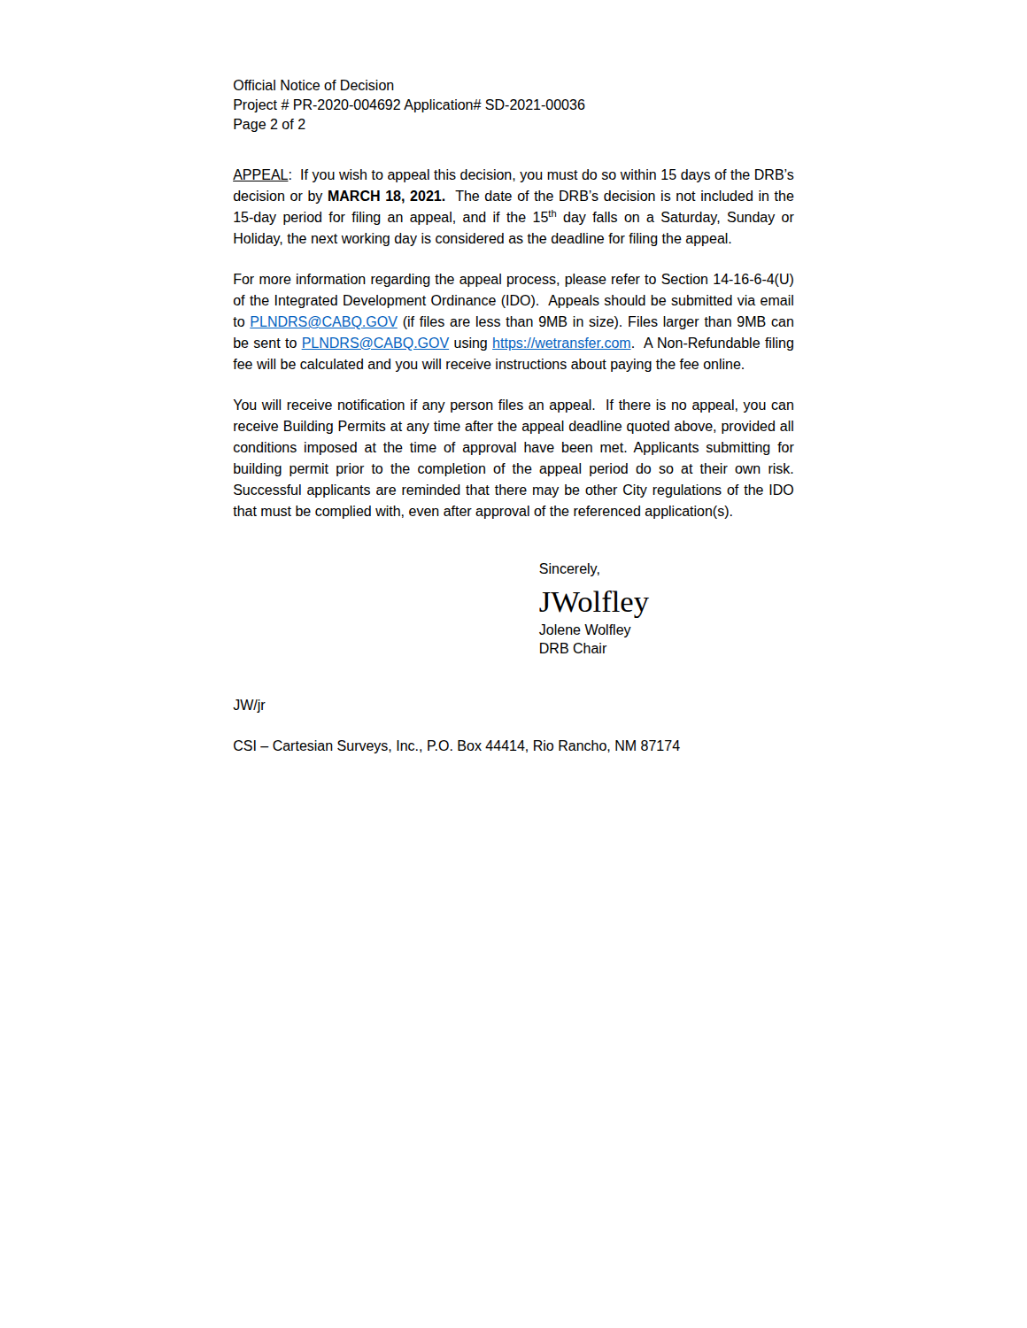Official Notice of Decision
Project # PR-2020-004692 Application# SD-2021-00036
Page 2 of 2
APPEAL: If you wish to appeal this decision, you must do so within 15 days of the DRB’s decision or by MARCH 18, 2021. The date of the DRB’s decision is not included in the 15-day period for filing an appeal, and if the 15th day falls on a Saturday, Sunday or Holiday, the next working day is considered as the deadline for filing the appeal.
For more information regarding the appeal process, please refer to Section 14-16-6-4(U) of the Integrated Development Ordinance (IDO). Appeals should be submitted via email to PLNDRS@CABQ.GOV (if files are less than 9MB in size). Files larger than 9MB can be sent to PLNDRS@CABQ.GOV using https://wetransfer.com. A Non-Refundable filing fee will be calculated and you will receive instructions about paying the fee online.
You will receive notification if any person files an appeal. If there is no appeal, you can receive Building Permits at any time after the appeal deadline quoted above, provided all conditions imposed at the time of approval have been met. Applicants submitting for building permit prior to the completion of the appeal period do so at their own risk. Successful applicants are reminded that there may be other City regulations of the IDO that must be complied with, even after approval of the referenced application(s).
Sincerely,
JWolfley
Jolene Wolfley
DRB Chair
JW/jr
CSI – Cartesian Surveys, Inc., P.O. Box 44414, Rio Rancho, NM 87174